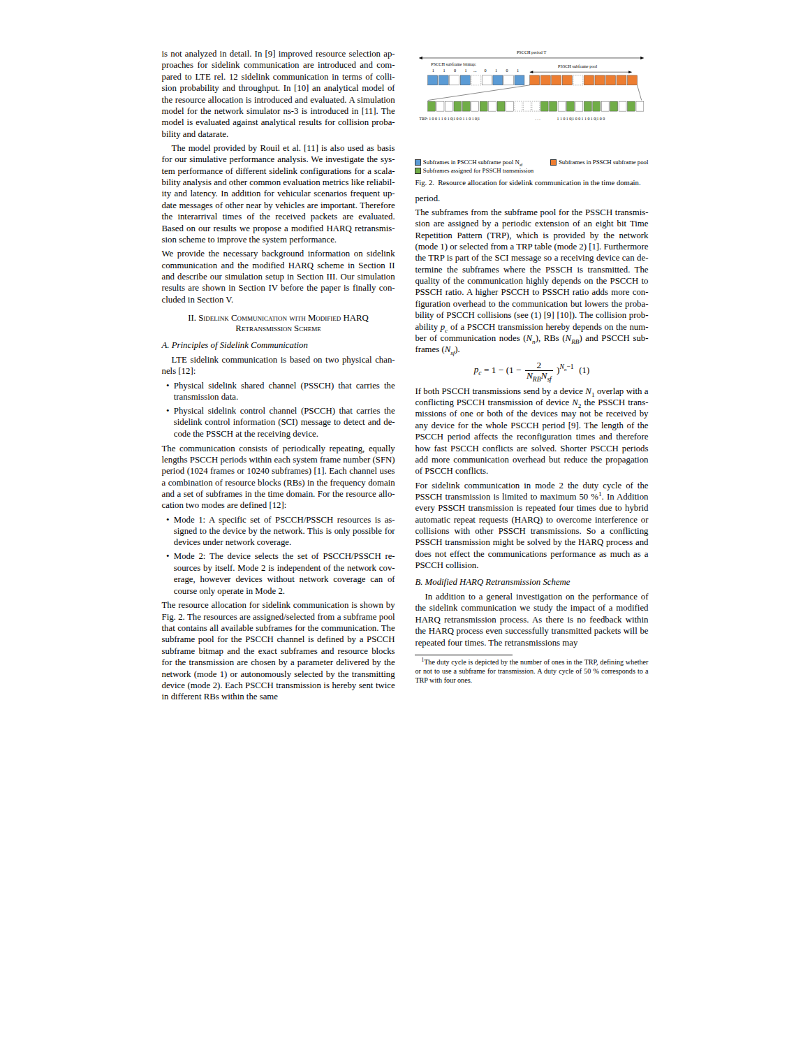is not analyzed in detail. In [9] improved resource selection approaches for sidelink communication are introduced and compared to LTE rel. 12 sidelink communication in terms of collision probability and throughput. In [10] an analytical model of the resource allocation is introduced and evaluated. A simulation model for the network simulator ns-3 is introduced in [11]. The model is evaluated against analytical results for collision probability and datarate.
The model provided by Rouil et al. [11] is also used as basis for our simulative performance analysis. We investigate the system performance of different sidelink configurations for a scalability analysis and other common evaluation metrics like reliability and latency. In addition for vehicular scenarios frequent update messages of other near by vehicles are important. Therefore the interarrival times of the received packets are evaluated. Based on our results we propose a modified HARQ retransmission scheme to improve the system performance.
We provide the necessary background information on sidelink communication and the modified HARQ scheme in Section II and describe our simulation setup in Section III. Our simulation results are shown in Section IV before the paper is finally concluded in Section V.
II. Sidelink Communication with Modified HARQ Retransmission Scheme
A. Principles of Sidelink Communication
LTE sidelink communication is based on two physical channels [12]:
Physical sidelink shared channel (PSSCH) that carries the transmission data.
Physical sidelink control channel (PSCCH) that carries the sidelink control information (SCI) message to detect and decode the PSSCH at the receiving device.
The communication consists of periodically repeating, equally lengths PSCCH periods within each system frame number (SFN) period (1024 frames or 10240 subframes) [1]. Each channel uses a combination of resource blocks (RBs) in the frequency domain and a set of subframes in the time domain. For the resource allocation two modes are defined [12]:
Mode 1: A specific set of PSCCH/PSSCH resources is assigned to the device by the network. This is only possible for devices under network coverage.
Mode 2: The device selects the set of PSCCH/PSSCH resources by itself. Mode 2 is independent of the network coverage, however devices without network coverage can of course only operate in Mode 2.
The resource allocation for sidelink communication is shown by Fig. 2. The resources are assigned/selected from a subframe pool that contains all available subframes for the communication. The subframe pool for the PSCCH channel is defined by a PSCCH subframe bitmap and the exact subframes and resource blocks for the transmission are chosen by a parameter delivered by the network (mode 1) or autonomously selected by the transmitting device (mode 2). Each PSCCH transmission is hereby sent twice in different RBs within the same
PSCCH period T PSCCH subframe bitmap: 1 1 0 1 ... 0 1 0 1 PSSCH subframe pool TRP: 1 0 0 1 1 0 1 0|1 0 0 1 1 0 1 0|1 . . . 1 1 0 1 0|1 0 0 1 1 0 1 0|1 0 0
Subframes in PSCCH subframe pool Nsf
Subframes in PSSCH subframe pool
Subframes assigned for PSSCH transmission
Fig. 2. Resource allocation for sidelink communication in the time domain.
period.
The subframes from the subframe pool for the PSSCH transmission are assigned by a periodic extension of an eight bit Time Repetition Pattern (TRP), which is provided by the network (mode 1) or selected from a TRP table (mode 2) [1]. Furthermore the TRP is part of the SCI message so a receiving device can determine the subframes where the PSSCH is transmitted. The quality of the communication highly depends on the PSCCH to PSSCH ratio. A higher PSCCH to PSSCH ratio adds more configuration overhead to the communication but lowers the probability of PSCCH collisions (see (1) [9] [10]). The collision probability pc of a PSCCH transmission hereby depends on the number of communication nodes (Nn), RBs (NRB) and PSCCH subframes (Nsf).
pc = 1 − (1 − 2 NRBNsf )Nn−1 (1)
If both PSCCH transmissions send by a device N1 overlap with a conflicting PSCCH transmission of device N2 the PSSCH transmissions of one or both of the devices may not be received by any device for the whole PSCCH period [9]. The length of the PSCCH period affects the reconfiguration times and therefore how fast PSCCH conflicts are solved. Shorter PSCCH periods add more communication overhead but reduce the propagation of PSCCH conflicts.
For sidelink communication in mode 2 the duty cycle of the PSSCH transmission is limited to maximum 50 %1. In Addition every PSSCH transmission is repeated four times due to hybrid automatic repeat requests (HARQ) to overcome interference or collisions with other PSSCH transmissions. So a conflicting PSSCH transmission might be solved by the HARQ process and does not effect the communications performance as much as a PSCCH collision.
B. Modified HARQ Retransmission Scheme
In addition to a general investigation on the performance of the sidelink communication we study the impact of a modified HARQ retransmission process. As there is no feedback within the HARQ process even successfully transmitted packets will be repeated four times. The retransmissions may
1The duty cycle is depicted by the number of ones in the TRP, defining whether or not to use a subframe for transmission. A duty cycle of 50 % corresponds to a TRP with four ones.